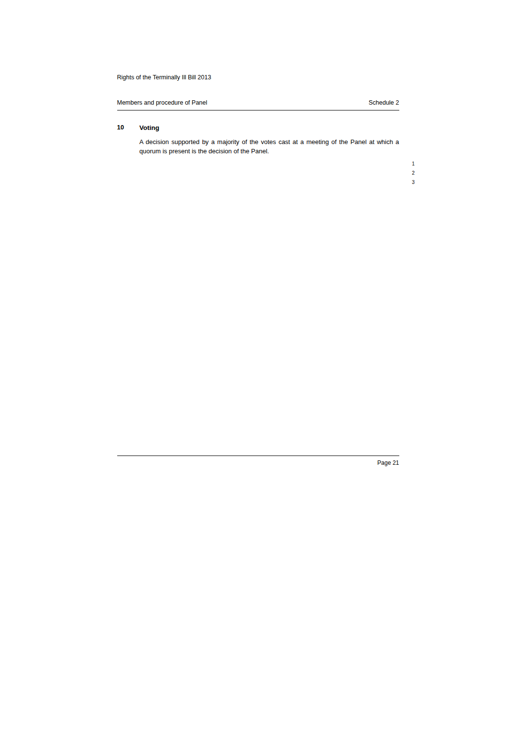Rights of the Terminally Ill Bill 2013
Members and procedure of Panel Schedule 2
10
Voting
A decision supported by a majority of the votes cast at a meeting of the Panel at which a quorum is present is the decision of the Panel.
1
2
3
Page 21